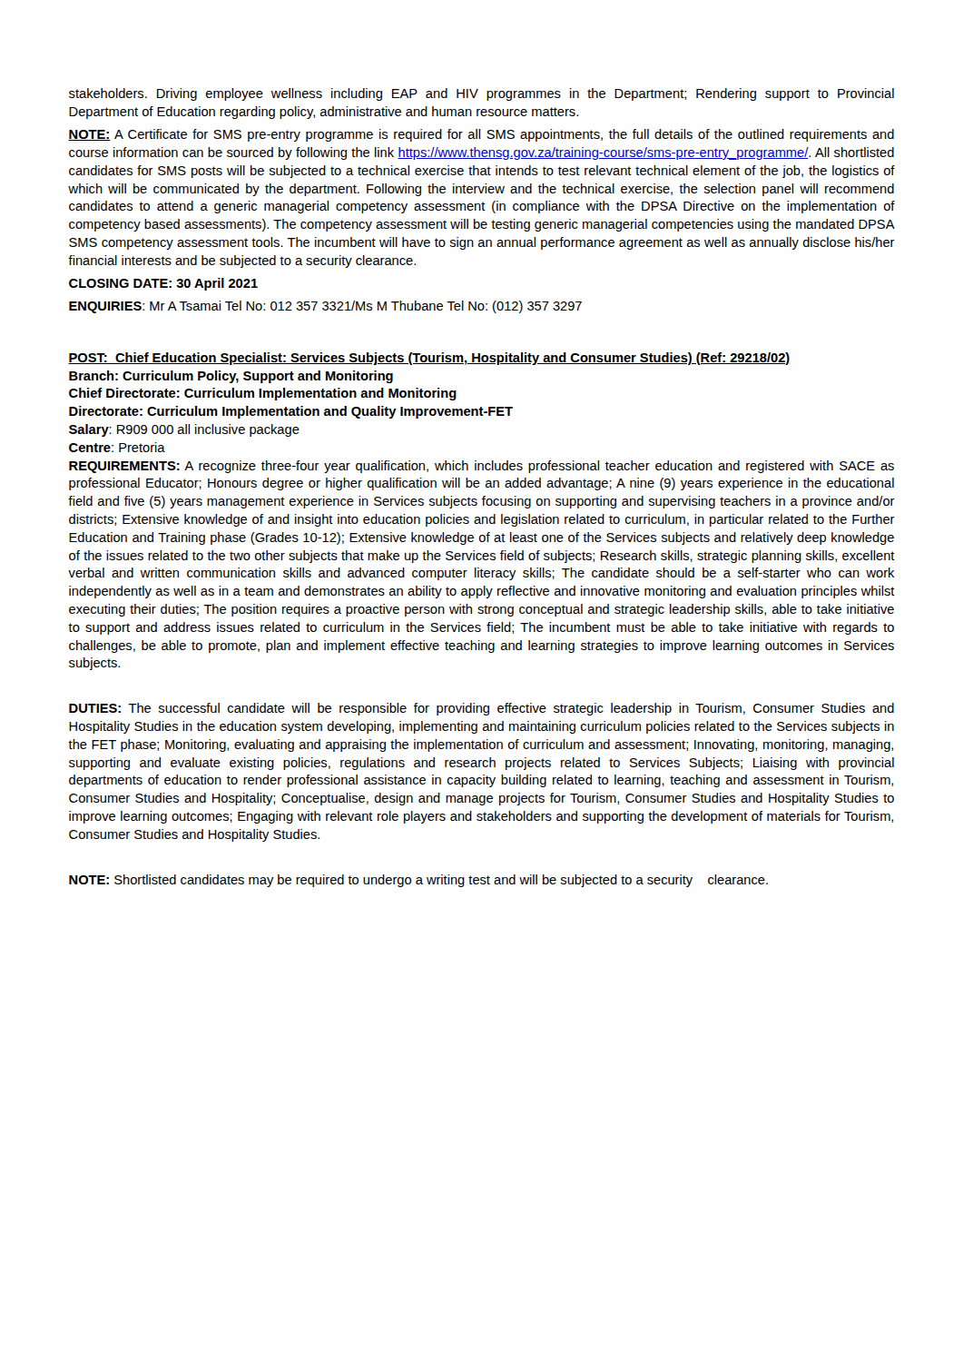stakeholders. Driving employee wellness including EAP and HIV programmes in the Department; Rendering support to Provincial Department of Education regarding policy, administrative and human resource matters.
NOTE: A Certificate for SMS pre-entry programme is required for all SMS appointments, the full details of the outlined requirements and course information can be sourced by following the link https://www.thensg.gov.za/training-course/sms-pre-entry_programme/. All shortlisted candidates for SMS posts will be subjected to a technical exercise that intends to test relevant technical element of the job, the logistics of which will be communicated by the department. Following the interview and the technical exercise, the selection panel will recommend candidates to attend a generic managerial competency assessment (in compliance with the DPSA Directive on the implementation of competency based assessments). The competency assessment will be testing generic managerial competencies using the mandated DPSA SMS competency assessment tools. The incumbent will have to sign an annual performance agreement as well as annually disclose his/her financial interests and be subjected to a security clearance.
CLOSING DATE: 30 April 2021
ENQUIRIES: Mr A Tsamai Tel No: 012 357 3321/Ms M Thubane Tel No: (012) 357 3297
POST: Chief Education Specialist: Services Subjects (Tourism, Hospitality and Consumer Studies) (Ref: 29218/02)
Branch: Curriculum Policy, Support and Monitoring
Chief Directorate: Curriculum Implementation and Monitoring
Directorate: Curriculum Implementation and Quality Improvement-FET
Salary: R909 000 all inclusive package
Centre: Pretoria
REQUIREMENTS: A recognize three-four year qualification, which includes professional teacher education and registered with SACE as professional Educator; Honours degree or higher qualification will be an added advantage; A nine (9) years experience in the educational field and five (5) years management experience in Services subjects focusing on supporting and supervising teachers in a province and/or districts; Extensive knowledge of and insight into education policies and legislation related to curriculum, in particular related to the Further Education and Training phase (Grades 10-12); Extensive knowledge of at least one of the Services subjects and relatively deep knowledge of the issues related to the two other subjects that make up the Services field of subjects; Research skills, strategic planning skills, excellent verbal and written communication skills and advanced computer literacy skills; The candidate should be a self-starter who can work independently as well as in a team and demonstrates an ability to apply reflective and innovative monitoring and evaluation principles whilst executing their duties; The position requires a proactive person with strong conceptual and strategic leadership skills, able to take initiative to support and address issues related to curriculum in the Services field; The incumbent must be able to take initiative with regards to challenges, be able to promote, plan and implement effective teaching and learning strategies to improve learning outcomes in Services subjects.
DUTIES: The successful candidate will be responsible for providing effective strategic leadership in Tourism, Consumer Studies and Hospitality Studies in the education system developing, implementing and maintaining curriculum policies related to the Services subjects in the FET phase; Monitoring, evaluating and appraising the implementation of curriculum and assessment; Innovating, monitoring, managing, supporting and evaluate existing policies, regulations and research projects related to Services Subjects; Liaising with provincial departments of education to render professional assistance in capacity building related to learning, teaching and assessment in Tourism, Consumer Studies and Hospitality; Conceptualise, design and manage projects for Tourism, Consumer Studies and Hospitality Studies to improve learning outcomes; Engaging with relevant role players and stakeholders and supporting the development of materials for Tourism, Consumer Studies and Hospitality Studies.
NOTE: Shortlisted candidates may be required to undergo a writing test and will be subjected to a security clearance.